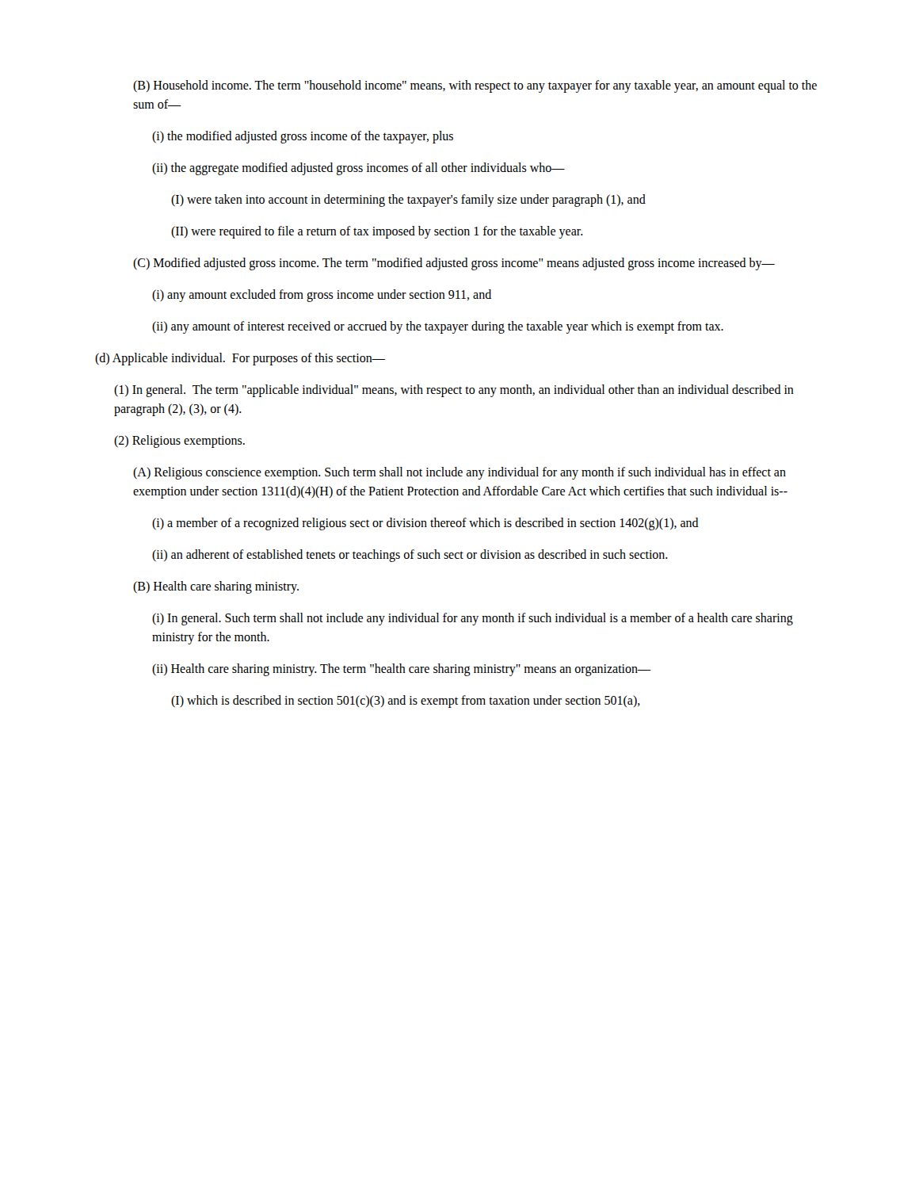(B) Household income. The term "household income" means, with respect to any taxpayer for any taxable year, an amount equal to the sum of—
(i) the modified adjusted gross income of the taxpayer, plus
(ii) the aggregate modified adjusted gross incomes of all other individuals who—
(I) were taken into account in determining the taxpayer's family size under paragraph (1), and
(II) were required to file a return of tax imposed by section 1 for the taxable year.
(C) Modified adjusted gross income. The term "modified adjusted gross income" means adjusted gross income increased by—
(i) any amount excluded from gross income under section 911, and
(ii) any amount of interest received or accrued by the taxpayer during the taxable year which is exempt from tax.
(d) Applicable individual. For purposes of this section—
(1) In general. The term "applicable individual" means, with respect to any month, an individual other than an individual described in paragraph (2), (3), or (4).
(2) Religious exemptions.
(A) Religious conscience exemption. Such term shall not include any individual for any month if such individual has in effect an exemption under section 1311(d)(4)(H) of the Patient Protection and Affordable Care Act which certifies that such individual is--
(i) a member of a recognized religious sect or division thereof which is described in section 1402(g)(1), and
(ii) an adherent of established tenets or teachings of such sect or division as described in such section.
(B) Health care sharing ministry.
(i) In general. Such term shall not include any individual for any month if such individual is a member of a health care sharing ministry for the month.
(ii) Health care sharing ministry. The term "health care sharing ministry" means an organization—
(I) which is described in section 501(c)(3) and is exempt from taxation under section 501(a),